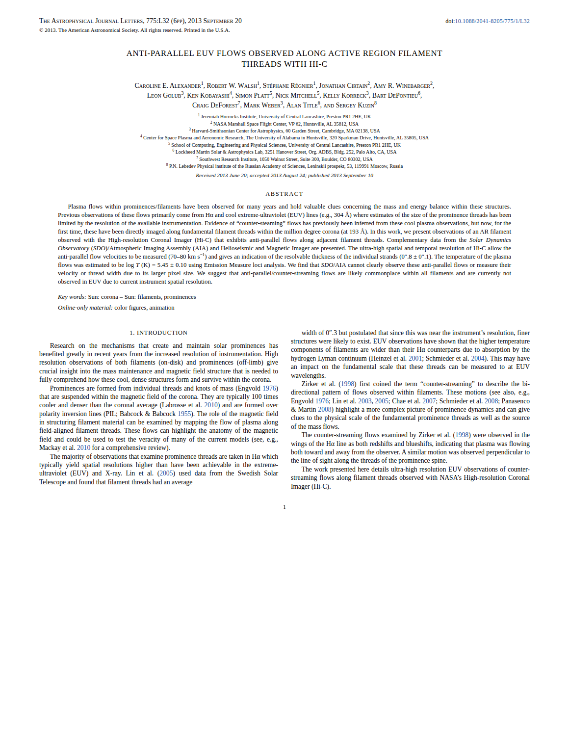The Astrophysical Journal Letters, 775:L32 (6pp), 2013 September 20
doi:10.1088/2041-8205/775/1/L32
© 2013. The American Astronomical Society. All rights reserved. Printed in the U.S.A.
Anti-Parallel EUV Flows Observed Along Active Region Filament
Threads with Hi-C
Caroline E. Alexander1, Robert W. Walsh1, Stéphane Régnier1, Jonathan Cirtain2, Amy R. Winebarger2,
Leon Golub3, Ken Kobayashi4, Simon Platt5, Nick Mitchell5, Kelly Korreck3, Bart DePontieu6,
Craig DeForest7, Mark Weber3, Alan Title6, and Sergey Kuzin8
1 Jeremiah Horrocks Institute, University of Central Lancashire, Preston PR1 2HE, UK
2 NASA Marshall Space Flight Center, VP 62, Huntsville, AL 35812, USA
3 Harvard-Smithsonian Center for Astrophysics, 60 Garden Street, Cambridge, MA 02138, USA
4 Center for Space Plasma and Aeronomic Research, The University of Alabama in Huntsville, 320 Sparkman Drive, Huntsville, AL 35805, USA
5 School of Computing, Engineering and Physical Sciences, University of Central Lancashire, Preston PR1 2HE, UK
6 Lockheed Martin Solar & Astrophysics Lab, 3251 Hanover Street, Org. ADBS, Bldg. 252, Palo Alto, CA, USA
7 Southwest Research Institute, 1050 Walnut Street, Suite 300, Boulder, CO 80302, USA
8 P.N. Lebedev Physical institute of the Russian Academy of Sciences, Leninskii prospekt, 53, 119991 Moscow, Russia
Received 2013 June 20; accepted 2013 August 24; published 2013 September 10
ABSTRACT
Plasma flows within prominences/filaments have been observed for many years and hold valuable clues concerning the mass and energy balance within these structures. Previous observations of these flows primarily come from Hα and cool extreme-ultraviolet (EUV) lines (e.g., 304 Å) where estimates of the size of the prominence threads has been limited by the resolution of the available instrumentation. Evidence of “counter-steaming” flows has previously been inferred from these cool plasma observations, but now, for the first time, these have been directly imaged along fundamental filament threads within the million degree corona (at 193 Å). In this work, we present observations of an AR filament observed with the High-resolution Coronal Imager (Hi-C) that exhibits anti-parallel flows along adjacent filament threads. Complementary data from the Solar Dynamics Observatory (SDO)/Atmospheric Imaging Assembly (AIA) and Helioseismic and Magnetic Imager are presented. The ultra-high spatial and temporal resolution of Hi-C allow the anti-parallel flow velocities to be measured (70–80 km s−1) and gives an indication of the resolvable thickness of the individual strands (0″.8 ± 0″.1). The temperature of the plasma flows was estimated to be log T (K) = 5.45 ± 0.10 using Emission Measure loci analysis. We find that SDO/AIA cannot clearly observe these anti-parallel flows or measure their velocity or thread width due to its larger pixel size. We suggest that anti-parallel/counter-streaming flows are likely commonplace within all filaments and are currently not observed in EUV due to current instrument spatial resolution.
Key words: Sun: corona – Sun: filaments, prominences
Online-only material: color figures, animation
1. INTRODUCTION
Research on the mechanisms that create and maintain solar prominences has benefited greatly in recent years from the increased resolution of instrumentation. High resolution observations of both filaments (on-disk) and prominences (off-limb) give crucial insight into the mass maintenance and magnetic field structure that is needed to fully comprehend how these cool, dense structures form and survive within the corona.
Prominences are formed from individual threads and knots of mass (Engvold 1976) that are suspended within the magnetic field of the corona. They are typically 100 times cooler and denser than the coronal average (Labrosse et al. 2010) and are formed over polarity inversion lines (PIL; Babcock & Babcock 1955). The role of the magnetic field in structuring filament material can be examined by mapping the flow of plasma along field-aligned filament threads. These flows can highlight the anatomy of the magnetic field and could be used to test the veracity of many of the current models (see, e.g., Mackay et al. 2010 for a comprehensive review).
The majority of observations that examine prominence threads are taken in Hα which typically yield spatial resolutions higher than have been achievable in the extreme-ultraviolet (EUV) and X-ray. Lin et al. (2005) used data from the Swedish Solar Telescope and found that filament threads had an average
width of 0″.3 but postulated that since this was near the instrument’s resolution, finer structures were likely to exist. EUV observations have shown that the higher temperature components of filaments are wider than their Hα counterparts due to absorption by the hydrogen Lyman continuum (Heinzel et al. 2001; Schmieder et al. 2004). This may have an impact on the fundamental scale that these threads can be measured to at EUV wavelengths.
Zirker et al. (1998) first coined the term “counter-streaming” to describe the bi-directional pattern of flows observed within filaments. These motions (see also, e.g., Engvold 1976; Lin et al. 2003, 2005; Chae et al. 2007; Schmieder et al. 2008; Panasenco & Martin 2008) highlight a more complex picture of prominence dynamics and can give clues to the physical scale of the fundamental prominence threads as well as the source of the mass flows.
The counter-streaming flows examined by Zirker et al. (1998) were observed in the wings of the Hα line as both redshifts and blueshifts, indicating that plasma was flowing both toward and away from the observer. A similar motion was observed perpendicular to the line of sight along the threads of the prominence spine.
The work presented here details ultra-high resolution EUV observations of counter-streaming flows along filament threads observed with NASA’s High-resolution Coronal Imager (Hi-C).
1